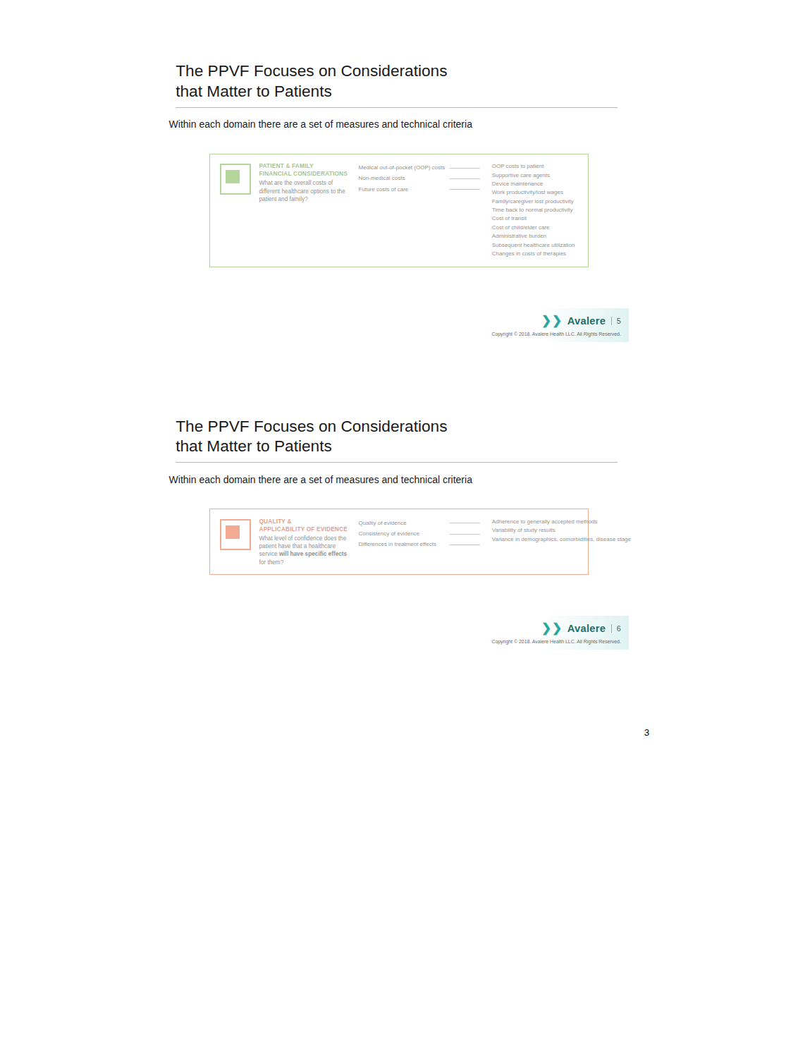The PPVF Focuses on Considerations
that Matter to Patients
Within each domain there are a set of measures and technical criteria
PATIENT & FAMILY
FINANCIAL CONSIDERATIONS What are the overall costs of different healthcare options to the patient and family?
Medical out-of-pocket (OOP) costs
Non-medical costs
Future costs of care
OOP costs to patient
Supportive care agents
Device maintenance
Work productivity/lost wages
Family/caregiver lost productivity
Time back to normal productivity
Cost of transit
Cost of child/elder care
Administrative burden
Subsequent healthcare utilization
Changes in costs of therapies
❯❯ Avalere 5
Copyright © 2018. Avalere Health LLC. All Rights Reserved.
The PPVF Focuses on Considerations
that Matter to Patients
Within each domain there are a set of measures and technical criteria
QUALITY &
APPLICABILITY OF EVIDENCE What level of confidence does the patient have that a healthcare service will have specific effects for them?
Quality of evidence
Consistency of evidence
Differences in treatment effects
Adherence to generally accepted methods
Variability of study results
Variance in demographics, comorbidities, disease stage
❯❯ Avalere 6
Copyright © 2018. Avalere Health LLC. All Rights Reserved.
3